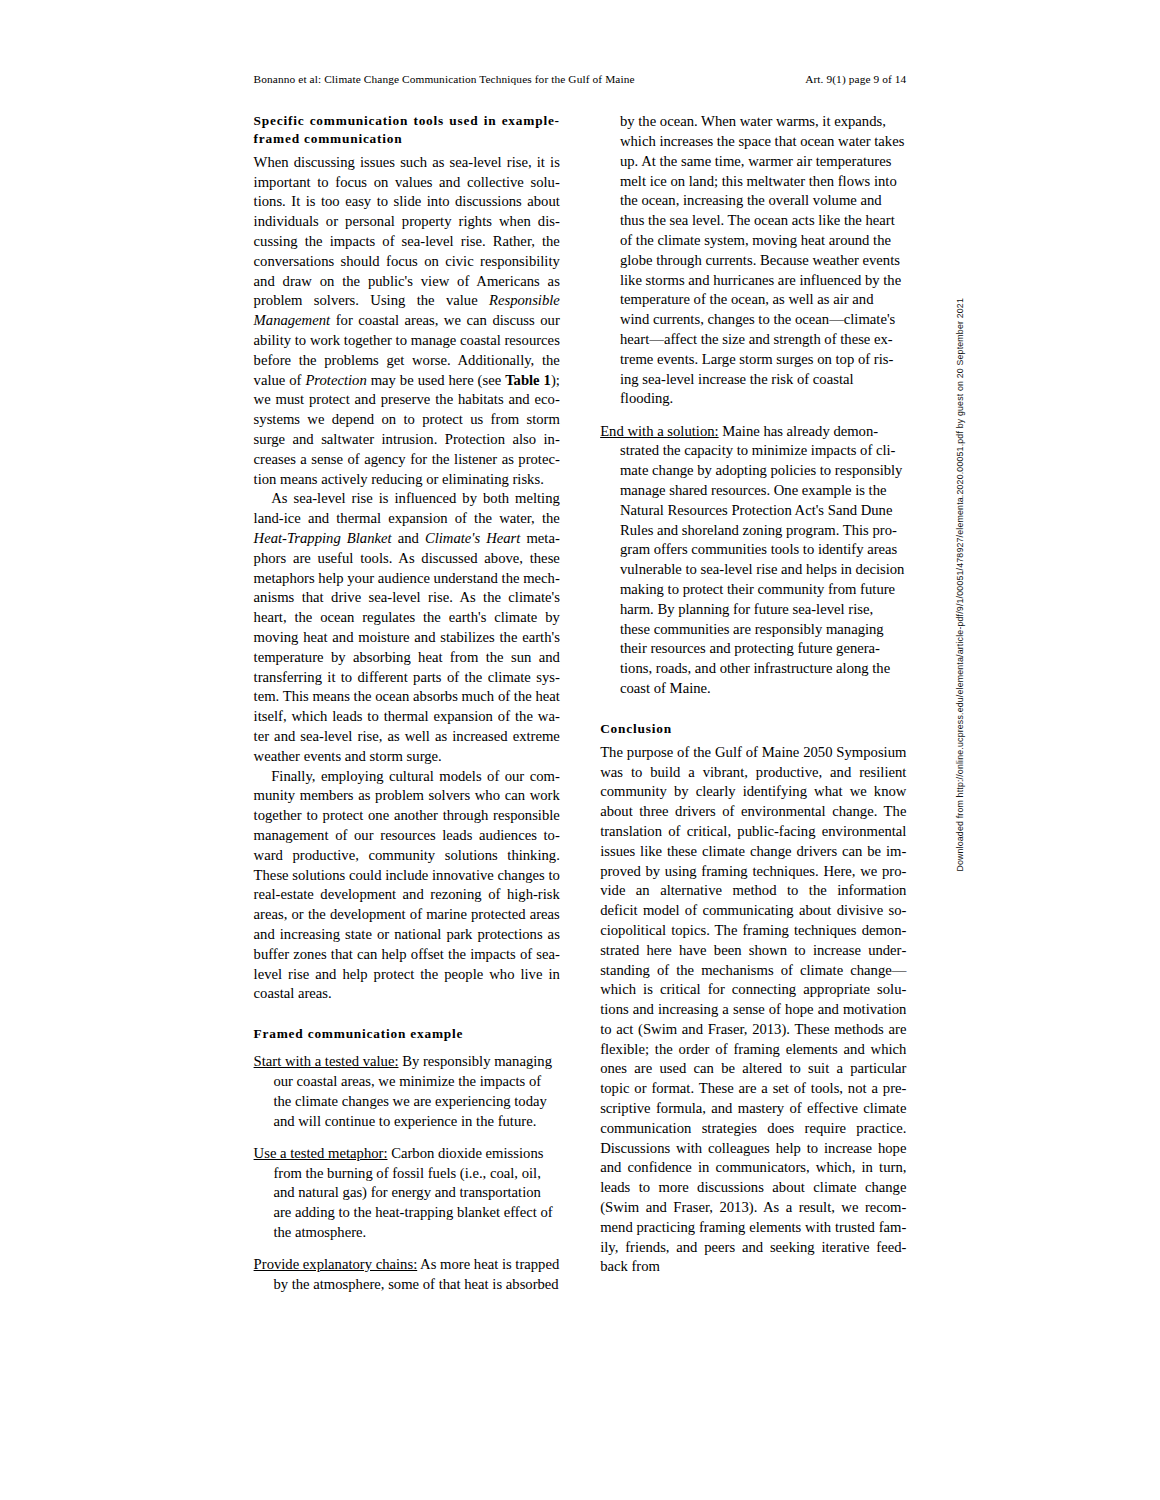Downloaded from http://online.ucpress.edu/elementa/article-pdf/9/1/00051/478927/elementa.2020.00051.pdf by guest on 20 September 2021
Bonanno et al: Climate Change Communication Techniques for the Gulf of Maine Art. 9(1) page 9 of 14
Specific communication tools used in example-framed communication
When discussing issues such as sea-level rise, it is important to focus on values and collective solutions. It is too easy to slide into discussions about individuals or personal property rights when discussing the impacts of sea-level rise. Rather, the conversations should focus on civic responsibility and draw on the public's view of Americans as problem solvers. Using the value Responsible Management for coastal areas, we can discuss our ability to work together to manage coastal resources before the problems get worse. Additionally, the value of Protection may be used here (see Table 1); we must protect and preserve the habitats and ecosystems we depend on to protect us from storm surge and saltwater intrusion. Protection also increases a sense of agency for the listener as protection means actively reducing or eliminating risks.
As sea-level rise is influenced by both melting land-ice and thermal expansion of the water, the Heat-Trapping Blanket and Climate's Heart metaphors are useful tools. As discussed above, these metaphors help your audience understand the mechanisms that drive sea-level rise. As the climate's heart, the ocean regulates the earth's climate by moving heat and moisture and stabilizes the earth's temperature by absorbing heat from the sun and transferring it to different parts of the climate system. This means the ocean absorbs much of the heat itself, which leads to thermal expansion of the water and sea-level rise, as well as increased extreme weather events and storm surge.
Finally, employing cultural models of our community members as problem solvers who can work together to protect one another through responsible management of our resources leads audiences toward productive, community solutions thinking. These solutions could include innovative changes to real-estate development and rezoning of high-risk areas, or the development of marine protected areas and increasing state or national park protections as buffer zones that can help offset the impacts of sea-level rise and help protect the people who live in coastal areas.
Framed communication example
Start with a tested value: By responsibly managing our coastal areas, we minimize the impacts of the climate changes we are experiencing today and will continue to experience in the future.
Use a tested metaphor: Carbon dioxide emissions from the burning of fossil fuels (i.e., coal, oil, and natural gas) for energy and transportation are adding to the heat-trapping blanket effect of the atmosphere.
Provide explanatory chains: As more heat is trapped by the atmosphere, some of that heat is absorbed by the ocean. When water warms, it expands, which increases the space that ocean water takes up. At the same time, warmer air temperatures melt ice on land; this meltwater then flows into the ocean, increasing the overall volume and thus the sea level. The ocean acts like the heart of the climate system, moving heat around the globe through currents. Because weather events like storms and hurricanes are influenced by the temperature of the ocean, as well as air and wind currents, changes to the ocean—climate's heart—affect the size and strength of these extreme events. Large storm surges on top of rising sea-level increase the risk of coastal flooding.
End with a solution: Maine has already demonstrated the capacity to minimize impacts of climate change by adopting policies to responsibly manage shared resources. One example is the Natural Resources Protection Act's Sand Dune Rules and shoreland zoning program. This program offers communities tools to identify areas vulnerable to sea-level rise and helps in decision making to protect their community from future harm. By planning for future sea-level rise, these communities are responsibly managing their resources and protecting future generations, roads, and other infrastructure along the coast of Maine.
Conclusion
The purpose of the Gulf of Maine 2050 Symposium was to build a vibrant, productive, and resilient community by clearly identifying what we know about three drivers of environmental change. The translation of critical, public-facing environmental issues like these climate change drivers can be improved by using framing techniques. Here, we provide an alternative method to the information deficit model of communicating about divisive sociopolitical topics. The framing techniques demonstrated here have been shown to increase understanding of the mechanisms of climate change—which is critical for connecting appropriate solutions and increasing a sense of hope and motivation to act (Swim and Fraser, 2013). These methods are flexible; the order of framing elements and which ones are used can be altered to suit a particular topic or format. These are a set of tools, not a prescriptive formula, and mastery of effective climate communication strategies does require practice. Discussions with colleagues help to increase hope and confidence in communicators, which, in turn, leads to more discussions about climate change (Swim and Fraser, 2013). As a result, we recommend practicing framing elements with trusted family, friends, and peers and seeking iterative feedback from